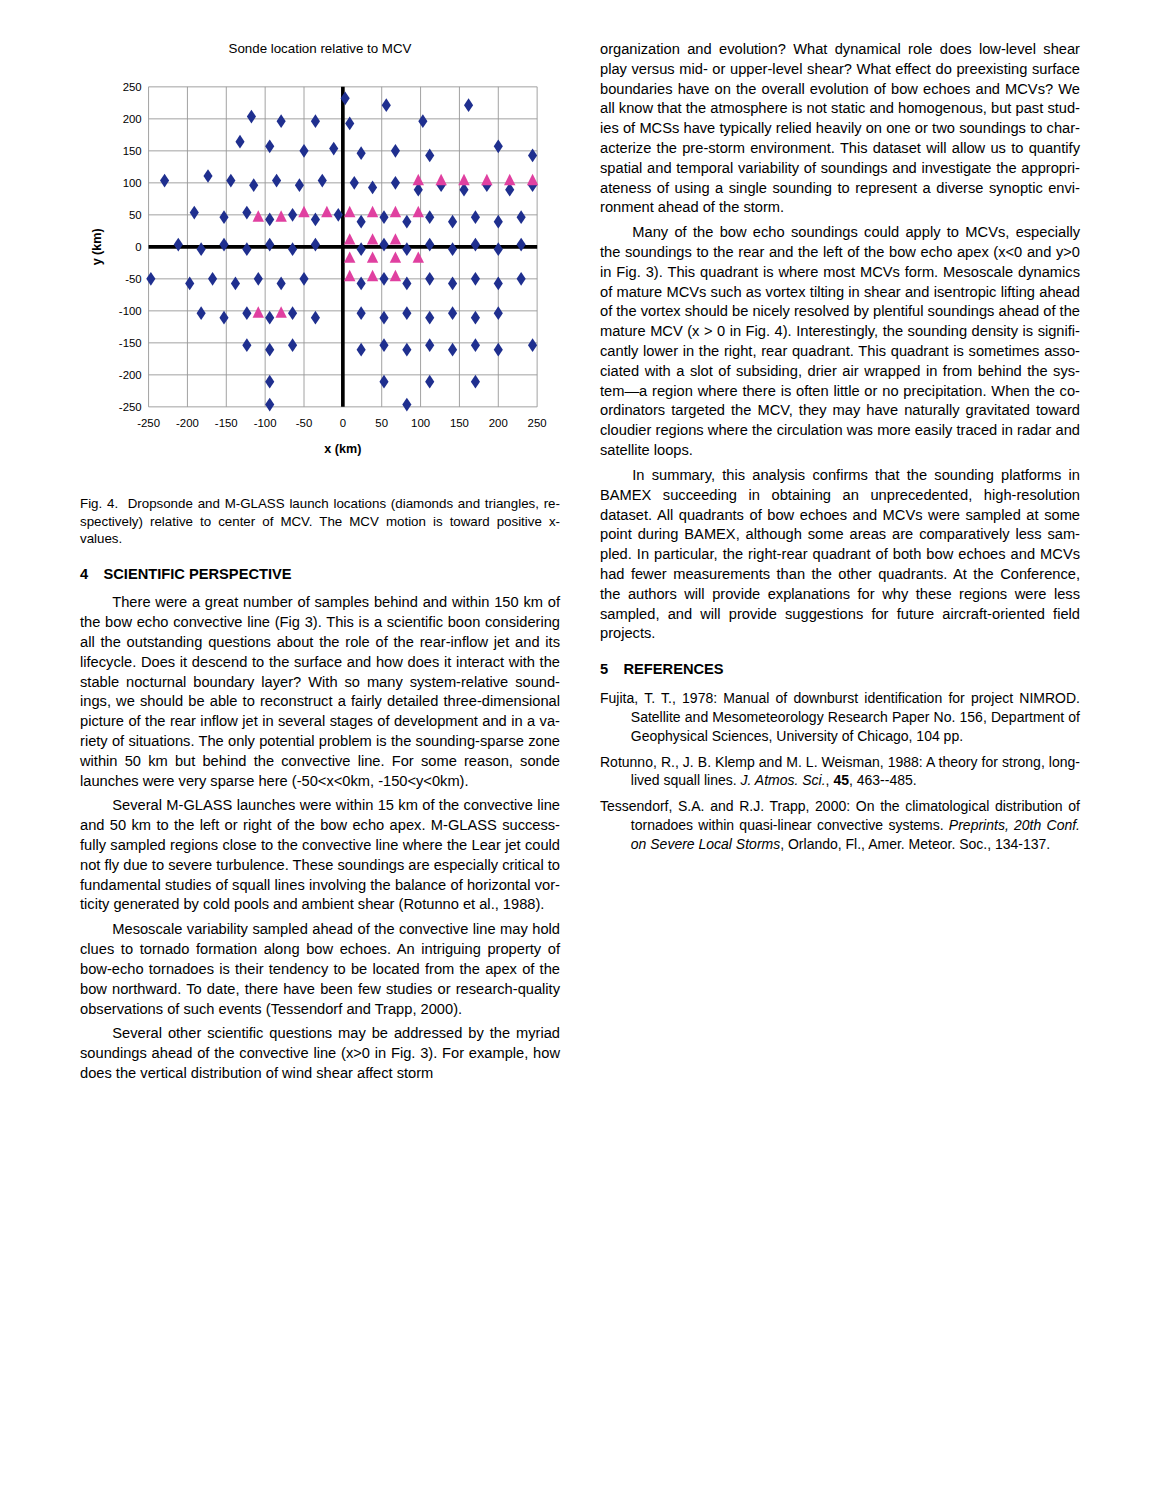Sonde location relative to MCV
250 200 150 100 50 0 -50 -100 -150 -200 -250 -250 -200 -150 -100 -50 0 50 100 150 200 250 x (km) y (km)
Fig. 4. Dropsonde and M-GLASS launch locations (diamonds and triangles, respectively) relative to center of MCV. The MCV motion is toward positive x-values.
4 SCIENTIFIC PERSPECTIVE
There were a great number of samples behind and within 150 km of the bow echo convective line (Fig 3). This is a scientific boon considering all the outstanding questions about the role of the rear-inflow jet and its lifecycle. Does it descend to the surface and how does it interact with the stable nocturnal boundary layer? With so many system-relative soundings, we should be able to reconstruct a fairly detailed three-dimensional picture of the rear inflow jet in several stages of development and in a variety of situations. The only potential problem is the sounding-sparse zone within 50 km but behind the convective line. For some reason, sonde launches were very sparse here (-50<x<0km, -150<y<0km).
Several M-GLASS launches were within 15 km of the convective line and 50 km to the left or right of the bow echo apex. M-GLASS successfully sampled regions close to the convective line where the Lear jet could not fly due to severe turbulence. These soundings are especially critical to fundamental studies of squall lines involving the balance of horizontal vorticity generated by cold pools and ambient shear (Rotunno et al., 1988).
Mesoscale variability sampled ahead of the convective line may hold clues to tornado formation along bow echoes. An intriguing property of bow-echo tornadoes is their tendency to be located from the apex of the bow northward. To date, there have been few studies or research-quality observations of such events (Tessendorf and Trapp, 2000).
Several other scientific questions may be addressed by the myriad soundings ahead of the convective line (x>0 in Fig. 3). For example, how does the vertical distribution of wind shear affect storm
organization and evolution? What dynamical role does low-level shear play versus mid- or upper-level shear? What effect do preexisting surface boundaries have on the overall evolution of bow echoes and MCVs? We all know that the atmosphere is not static and homogenous, but past studies of MCSs have typically relied heavily on one or two soundings to characterize the pre-storm environment. This dataset will allow us to quantify spatial and temporal variability of soundings and investigate the appropriateness of using a single sounding to represent a diverse synoptic environment ahead of the storm.
Many of the bow echo soundings could apply to MCVs, especially the soundings to the rear and the left of the bow echo apex (x<0 and y>0 in Fig. 3). This quadrant is where most MCVs form. Mesoscale dynamics of mature MCVs such as vortex tilting in shear and isentropic lifting ahead of the vortex should be nicely resolved by plentiful soundings ahead of the mature MCV (x > 0 in Fig. 4). Interestingly, the sounding density is significantly lower in the right, rear quadrant. This quadrant is sometimes associated with a slot of subsiding, drier air wrapped in from behind the system—a region where there is often little or no precipitation. When the coordinators targeted the MCV, they may have naturally gravitated toward cloudier regions where the circulation was more easily traced in radar and satellite loops.
In summary, this analysis confirms that the sounding platforms in BAMEX succeeding in obtaining an unprecedented, high-resolution dataset. All quadrants of bow echoes and MCVs were sampled at some point during BAMEX, although some areas are comparatively less sampled. In particular, the right-rear quadrant of both bow echoes and MCVs had fewer measurements than the other quadrants. At the Conference, the authors will provide explanations for why these regions were less sampled, and will provide suggestions for future aircraft-oriented field projects.
5 REFERENCES
Fujita, T. T., 1978: Manual of downburst identification for project NIMROD. Satellite and Mesometeorology Research Paper No. 156, Department of Geophysical Sciences, University of Chicago, 104 pp.
Rotunno, R., J. B. Klemp and M. L. Weisman, 1988: A theory for strong, long-lived squall lines. J. Atmos. Sci., 45, 463--485.
Tessendorf, S.A. and R.J. Trapp, 2000: On the climatological distribution of tornadoes within quasi-linear convective systems. Preprints, 20th Conf. on Severe Local Storms, Orlando, Fl., Amer. Meteor. Soc., 134-137.